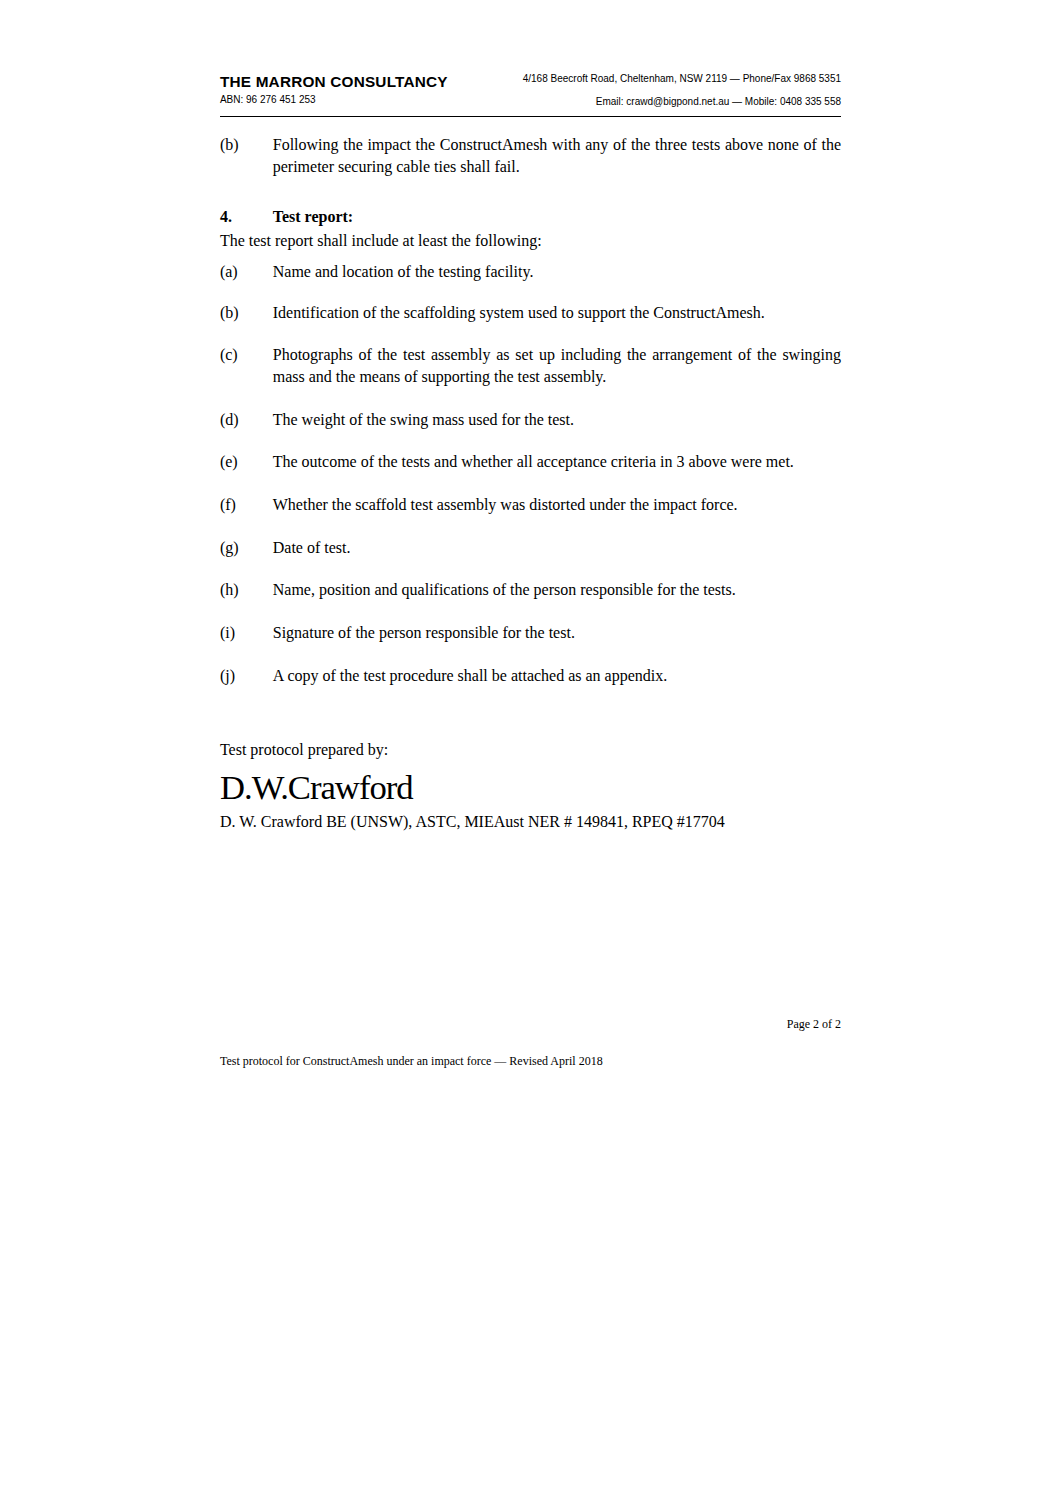| THE MARRON CONSULTANCY | 4/168 Beecroft Road, Cheltenham, NSW 2119 — Phone/Fax 9868 5351 |
| ABN: 96 276 451 253 | Email: crawd@bigpond.net.au — Mobile: 0408 335 558 |
(b)
Following the impact the ConstructAmesh with any of the three tests above none of the perimeter securing cable ties shall fail.
4.
Test report:
The test report shall include at least the following:
(a)
Name and location of the testing facility.
(b)
Identification of the scaffolding system used to support the ConstructAmesh.
(c)
Photographs of the test assembly as set up including the arrangement of the swinging mass and the means of supporting the test assembly.
(d)
The weight of the swing mass used for the test.
(e)
The outcome of the tests and whether all acceptance criteria in 3 above were met.
(f)
Whether the scaffold test assembly was distorted under the impact force.
(g)
Date of test.
(h)
Name, position and qualifications of the person responsible for the tests.
(i)
Signature of the person responsible for the test.
(j)
A copy of the test procedure shall be attached as an appendix.
Test protocol prepared by:
D.W.Crawford
D. W. Crawford BE (UNSW), ASTC, MIEAust NER # 149841, RPEQ #17704
Page 2 of 2
Test protocol for ConstructAmesh under an impact force — Revised April 2018